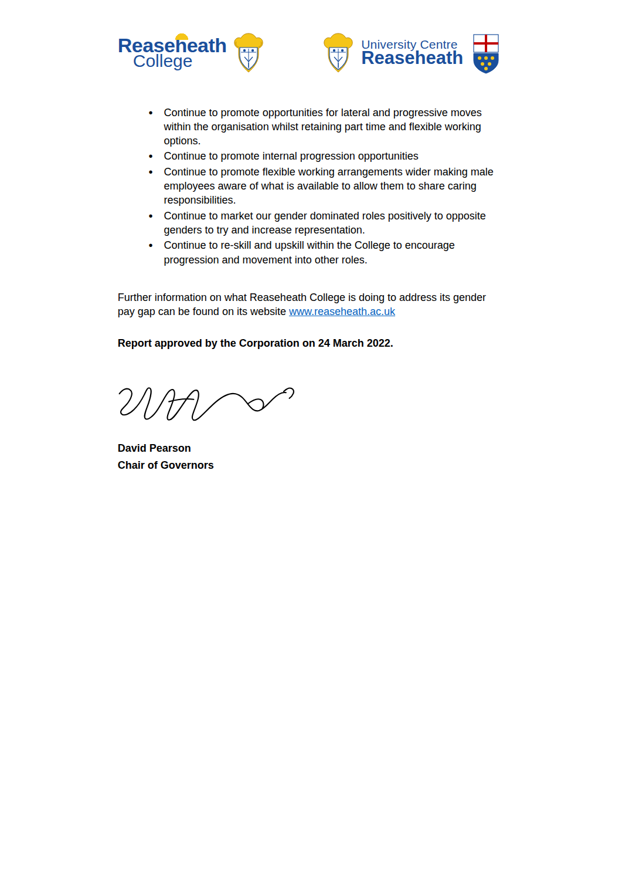Reaseheath College
University Centre Reaseheath
Continue to promote opportunities for lateral and progressive moves within the organisation whilst retaining part time and flexible working options.
Continue to promote internal progression opportunities
Continue to promote flexible working arrangements wider making male employees aware of what is available to allow them to share caring responsibilities.
Continue to market our gender dominated roles positively to opposite genders to try and increase representation.
Continue to re-skill and upskill within the College to encourage progression and movement into other roles.
Further information on what Reaseheath College is doing to address its gender pay gap can be found on its website www.reaseheath.ac.uk
Report approved by the Corporation on 24 March 2022.
David Pearson
Chair of Governors